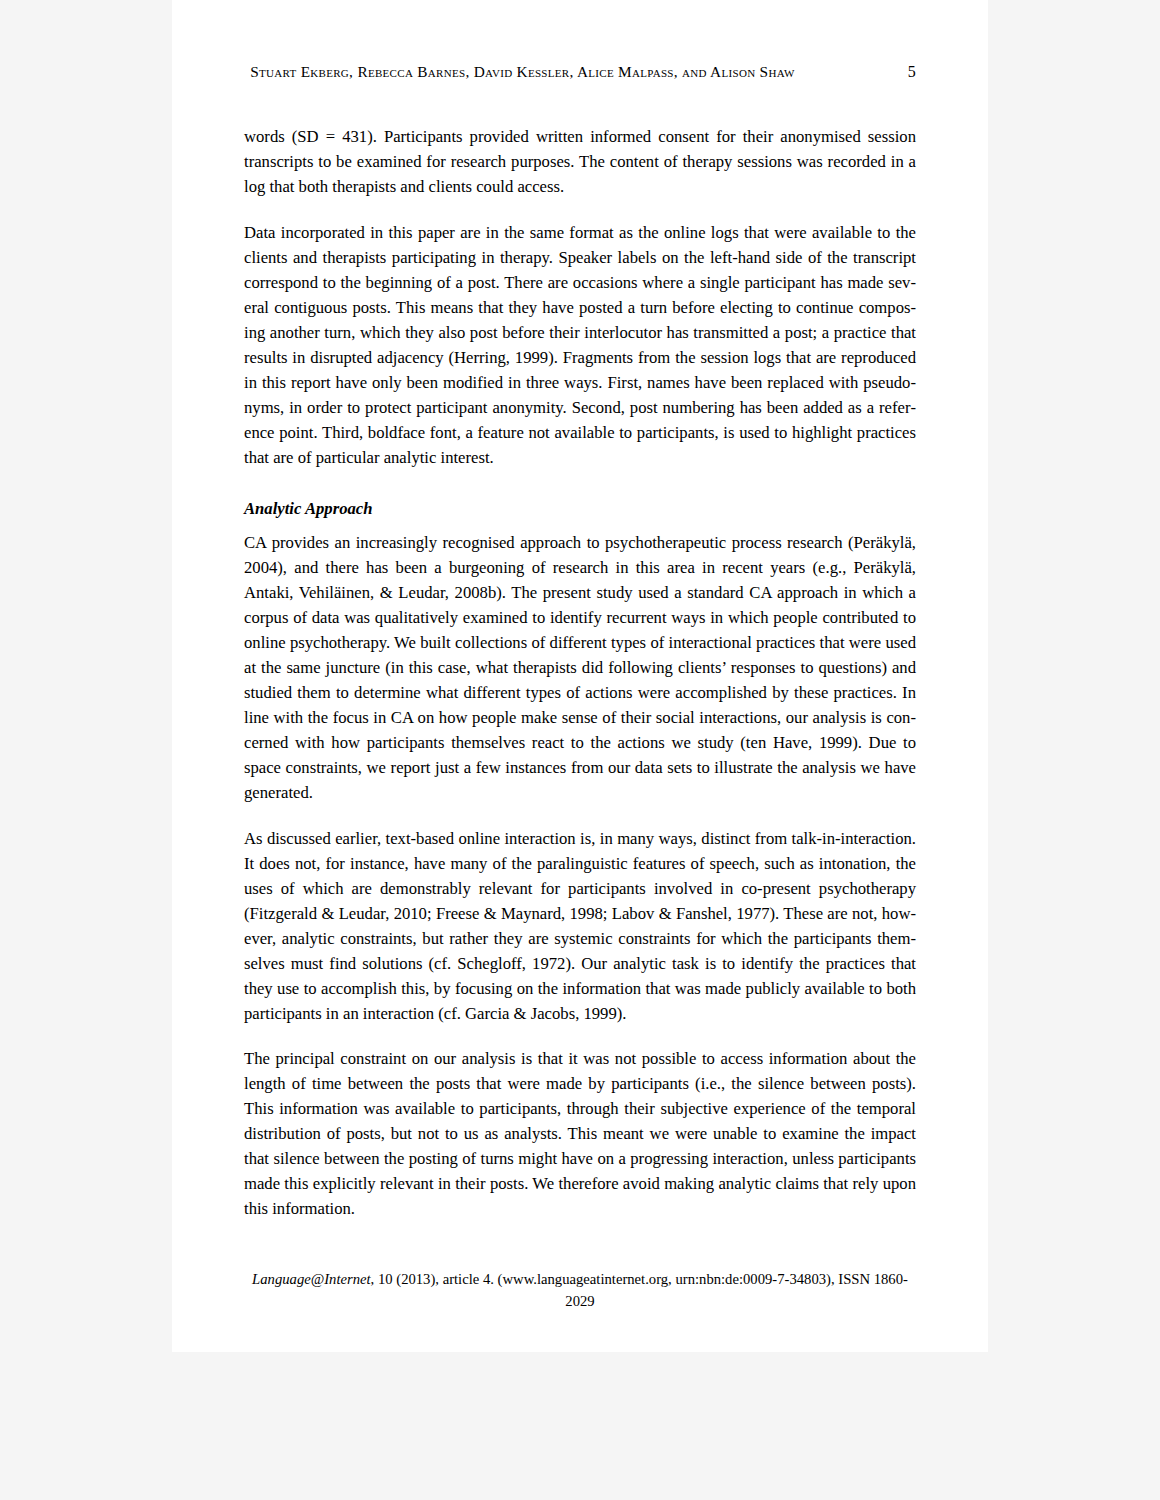Stuart Ekberg, Rebecca Barnes, David Kessler, Alice Malpass, and Alison Shaw 5
words (SD = 431). Participants provided written informed consent for their anonymised session transcripts to be examined for research purposes. The content of therapy sessions was recorded in a log that both therapists and clients could access.
Data incorporated in this paper are in the same format as the online logs that were available to the clients and therapists participating in therapy. Speaker labels on the left-hand side of the transcript correspond to the beginning of a post. There are occasions where a single participant has made several contiguous posts. This means that they have posted a turn before electing to continue composing another turn, which they also post before their interlocutor has transmitted a post; a practice that results in disrupted adjacency (Herring, 1999). Fragments from the session logs that are reproduced in this report have only been modified in three ways. First, names have been replaced with pseudonyms, in order to protect participant anonymity. Second, post numbering has been added as a reference point. Third, boldface font, a feature not available to participants, is used to highlight practices that are of particular analytic interest.
Analytic Approach
CA provides an increasingly recognised approach to psychotherapeutic process research (Peräkylä, 2004), and there has been a burgeoning of research in this area in recent years (e.g., Peräkylä, Antaki, Vehiläinen, & Leudar, 2008b). The present study used a standard CA approach in which a corpus of data was qualitatively examined to identify recurrent ways in which people contributed to online psychotherapy. We built collections of different types of interactional practices that were used at the same juncture (in this case, what therapists did following clients’ responses to questions) and studied them to determine what different types of actions were accomplished by these practices. In line with the focus in CA on how people make sense of their social interactions, our analysis is concerned with how participants themselves react to the actions we study (ten Have, 1999). Due to space constraints, we report just a few instances from our data sets to illustrate the analysis we have generated.
As discussed earlier, text-based online interaction is, in many ways, distinct from talk-in-interaction. It does not, for instance, have many of the paralinguistic features of speech, such as intonation, the uses of which are demonstrably relevant for participants involved in co-present psychotherapy (Fitzgerald & Leudar, 2010; Freese & Maynard, 1998; Labov & Fanshel, 1977). These are not, however, analytic constraints, but rather they are systemic constraints for which the participants themselves must find solutions (cf. Schegloff, 1972). Our analytic task is to identify the practices that they use to accomplish this, by focusing on the information that was made publicly available to both participants in an interaction (cf. Garcia & Jacobs, 1999).
The principal constraint on our analysis is that it was not possible to access information about the length of time between the posts that were made by participants (i.e., the silence between posts). This information was available to participants, through their subjective experience of the temporal distribution of posts, but not to us as analysts. This meant we were unable to examine the impact that silence between the posting of turns might have on a progressing interaction, unless participants made this explicitly relevant in their posts. We therefore avoid making analytic claims that rely upon this information.
Language@Internet, 10 (2013), article 4. (www.languageatinternet.org, urn:nbn:de:0009-7-34803), ISSN 1860-2029